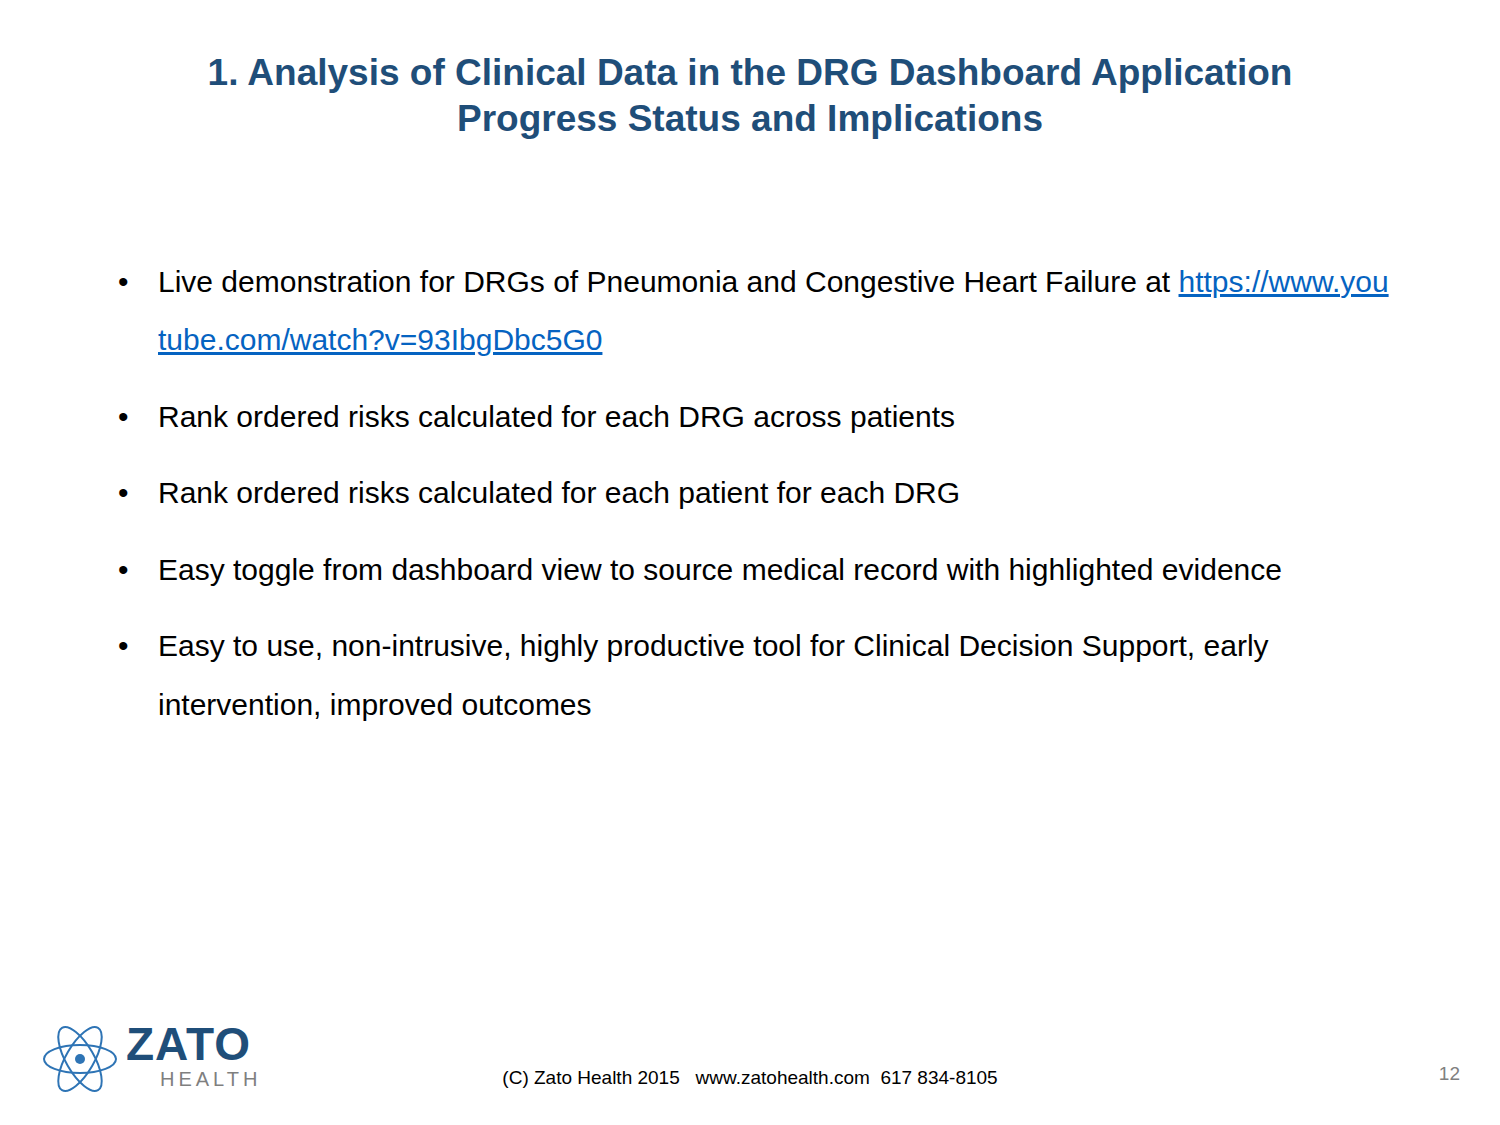1. Analysis of Clinical Data in the DRG Dashboard Application
Progress Status and Implications
Live demonstration for DRGs of Pneumonia and Congestive Heart Failure at https://www.youtube.com/watch?v=93IbgDbc5G0
Rank ordered risks calculated for each DRG across patients
Rank ordered risks calculated for each patient for each DRG
Easy toggle from dashboard view to source medical record with highlighted evidence
Easy to use, non-intrusive, highly productive tool for Clinical Decision Support, early intervention, improved outcomes
ZATO
HEALTH
(C) Zato Health 2015 www.zatohealth.com 617 834-8105
12